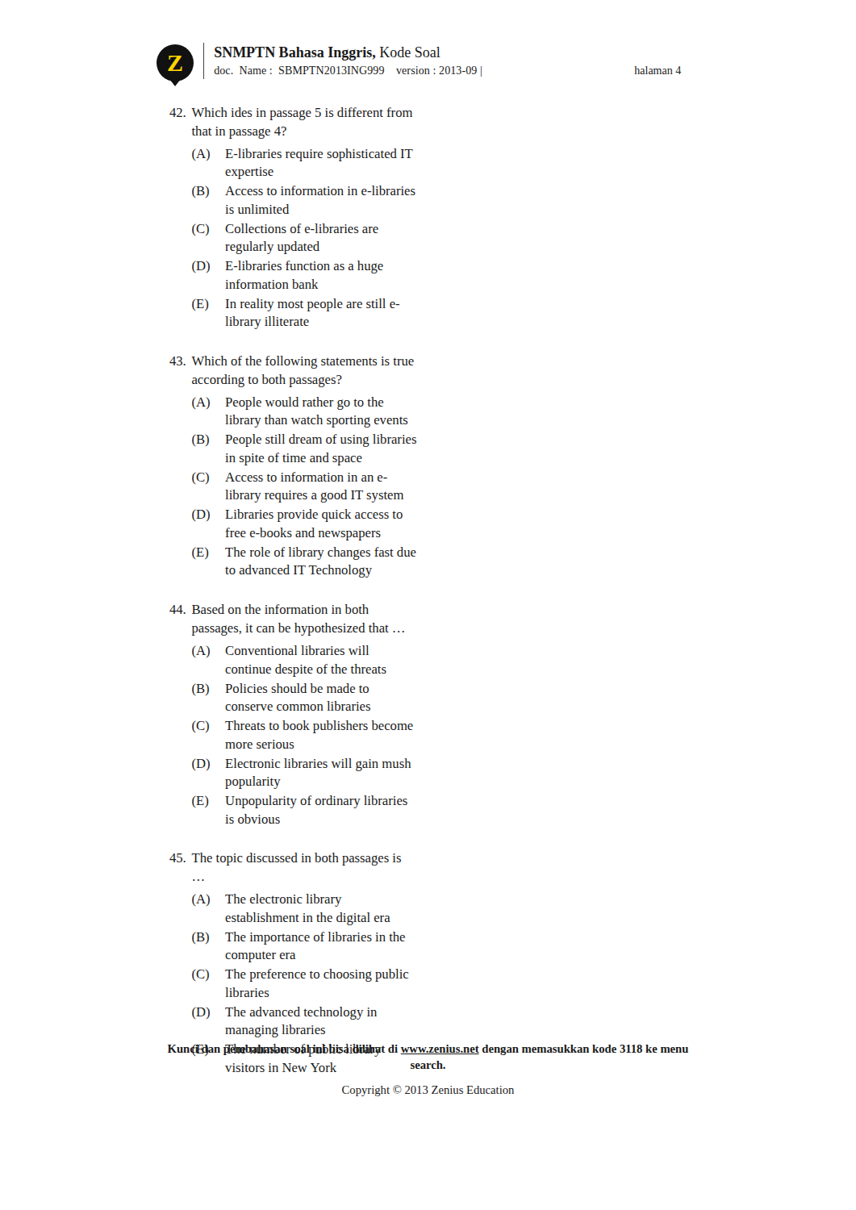Z
SNMPTN Bahasa Inggris, Kode Soal
doc. Name : SBMPTN2013ING999 version : 2013-09 | halaman 4
42.
Which ides in passage 5 is different from that in passage 4?
(A) E-libraries require sophisticated IT expertise
(B) Access to information in e-libraries is unlimited
(C) Collections of e-libraries are regularly updated
(D) E-libraries function as a huge information bank
(E) In reality most people are still e-library illiterate
43.
Which of the following statements is true according to both passages?
(A) People would rather go to the library than watch sporting events
(B) People still dream of using libraries in spite of time and space
(C) Access to information in an e-library requires a good IT system
(D) Libraries provide quick access to free e-books and newspapers
(E) The role of library changes fast due to advanced IT Technology
44.
Based on the information in both passages, it can be hypothesized that …
(A) Conventional libraries will continue despite of the threats
(B) Policies should be made to conserve common libraries
(C) Threats to book publishers become more serious
(D) Electronic libraries will gain mush popularity
(E) Unpopularity of ordinary libraries is obvious
45.
The topic discussed in both passages is …
(A) The electronic library establishment in the digital era
(B) The importance of libraries in the computer era
(C) The preference to choosing public libraries
(D) The advanced technology in managing libraries
(E) The number of public library visitors in New York
Kunci dan pembahasan soal ini bisa dilihat di www.zenius.net dengan memasukkan kode 3118 ke menu search.
Copyright © 2013 Zenius Education